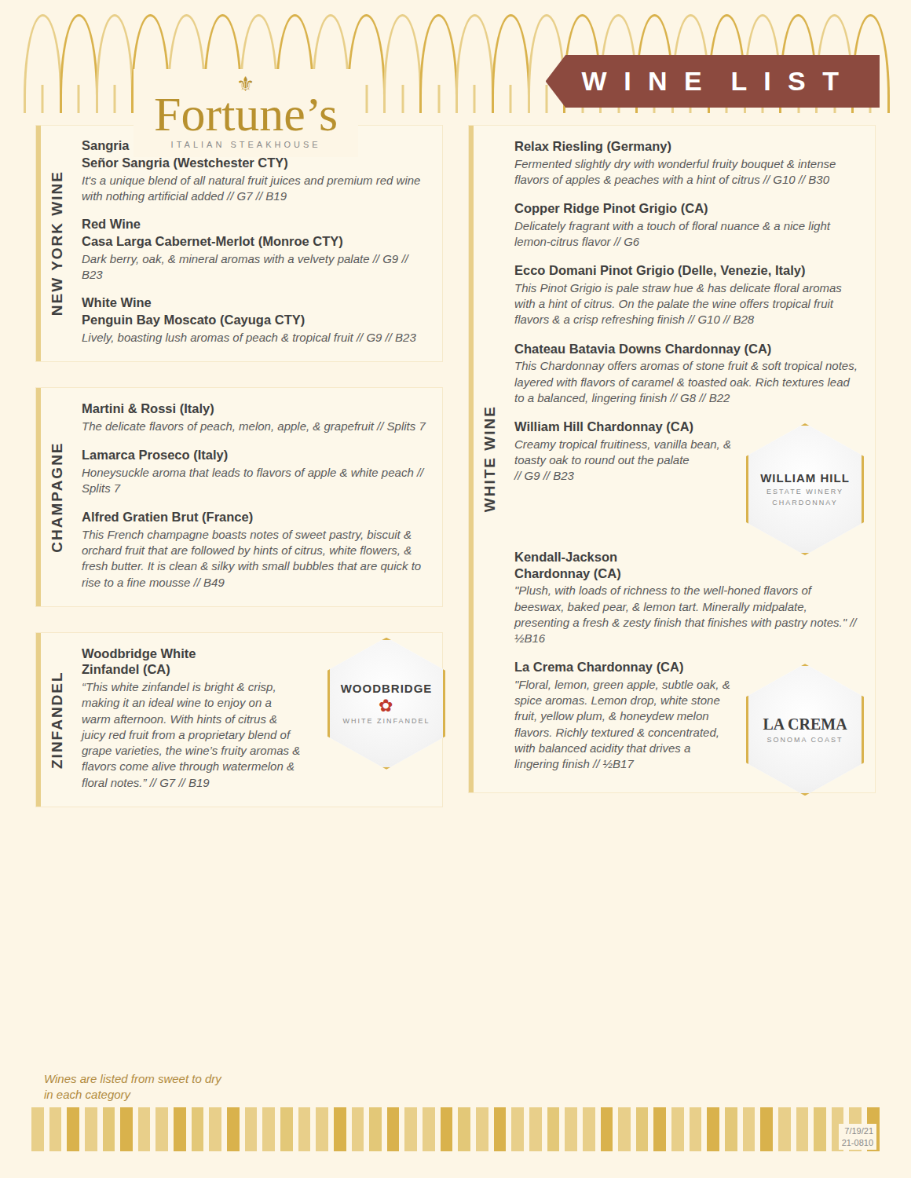⚜
Fortune’s
ITALIAN STEAKHOUSE
W I N E L I S T
NEW YORK WINE
Sangria
Señor Sangria (Westchester CTY)
It's a unique blend of all natural fruit juices and premium red wine with nothing artificial added // G7 // B19
Red Wine
Casa Larga Cabernet-Merlot (Monroe CTY)
Dark berry, oak, & mineral aromas with a velvety palate // G9 // B23
White Wine
Penguin Bay Moscato (Cayuga CTY)
Lively, boasting lush aromas of peach & tropical fruit // G9 // B23
CHAMPAGNE
Martini & Rossi (Italy)
The delicate flavors of peach, melon, apple, & grapefruit // Splits 7
Lamarca Proseco (Italy)
Honeysuckle aroma that leads to flavors of apple & white peach // Splits 7
Alfred Gratien Brut (France)
This French champagne boasts notes of sweet pastry, biscuit & orchard fruit that are followed by hints of citrus, white flowers, & fresh butter. It is clean & silky with small bubbles that are quick to rise to a fine mousse // B49
ZINFANDEL
WOODBRIDGE ✿ WHITE ZINFANDEL
Woodbridge White
Zinfandel (CA)
“This white zinfandel is bright & crisp, making it an ideal wine to enjoy on a warm afternoon. With hints of citrus & juicy red fruit from a proprietary blend of grape varieties, the wine’s fruity aromas & flavors come alive through watermelon & floral notes.” // G7 // B19
WHITE WINE
Relax Riesling (Germany)
Fermented slightly dry with wonderful fruity bouquet & intense flavors of apples & peaches with a hint of citrus // G10 // B30
Copper Ridge Pinot Grigio (CA)
Delicately fragrant with a touch of floral nuance & a nice light lemon-citrus flavor // G6
Ecco Domani Pinot Grigio (Delle, Venezie, Italy)
This Pinot Grigio is pale straw hue & has delicate floral aromas with a hint of citrus. On the palate the wine offers tropical fruit flavors & a crisp refreshing finish // G10 // B28
Chateau Batavia Downs Chardonnay (CA)
This Chardonnay offers aromas of stone fruit & soft tropical notes, layered with flavors of caramel & toasted oak. Rich textures lead to a balanced, lingering finish // G8 // B22
WILLIAM HILL ESTATE WINERY CHARDONNAY
William Hill Chardonnay (CA)
Creamy tropical fruitiness, vanilla bean, & toasty oak to round out the palate
// G9 // B23
Kendall-Jackson
Chardonnay (CA)
"Plush, with loads of richness to the well-honed flavors of beeswax, baked pear, & lemon tart. Minerally midpalate, presenting a fresh & zesty finish that finishes with pastry notes." // ½B16
LA CREMA SONOMA COAST
La Crema Chardonnay (CA)
"Floral, lemon, green apple, subtle oak, & spice aromas. Lemon drop, white stone fruit, yellow plum, & honeydew melon flavors. Richly textured & concentrated, with balanced acidity that drives a lingering finish // ½B17
Wines are listed from sweet to dry
in each category
7/19/21
21-0810